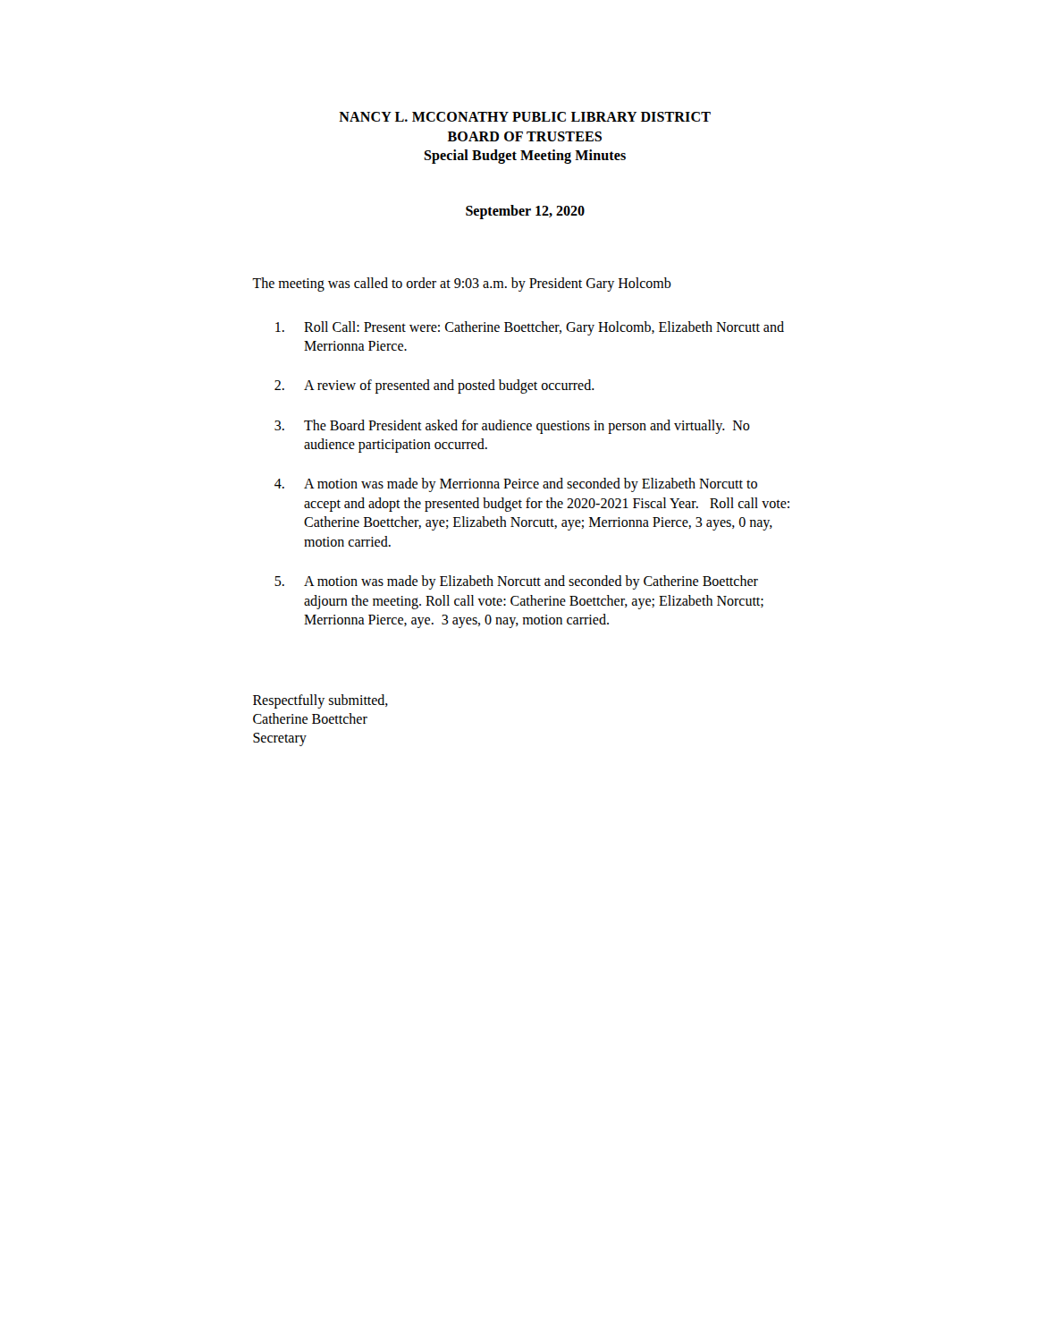NANCY L. MCCONATHY PUBLIC LIBRARY DISTRICT BOARD OF TRUSTEES Special Budget Meeting Minutes September 12, 2020
The meeting was called to order at 9:03 a.m. by President Gary Holcomb
Roll Call: Present were: Catherine Boettcher, Gary Holcomb, Elizabeth Norcutt and Merrionna Pierce.
A review of presented and posted budget occurred.
The Board President asked for audience questions in person and virtually. No audience participation occurred.
A motion was made by Merrionna Peirce and seconded by Elizabeth Norcutt to accept and adopt the presented budget for the 2020-2021 Fiscal Year. Roll call vote: Catherine Boettcher, aye; Elizabeth Norcutt, aye; Merrionna Pierce, 3 ayes, 0 nay, motion carried.
A motion was made by Elizabeth Norcutt and seconded by Catherine Boettcher adjourn the meeting. Roll call vote: Catherine Boettcher, aye; Elizabeth Norcutt; Merrionna Pierce, aye. 3 ayes, 0 nay, motion carried.
Respectfully submitted,
Catherine Boettcher
Secretary